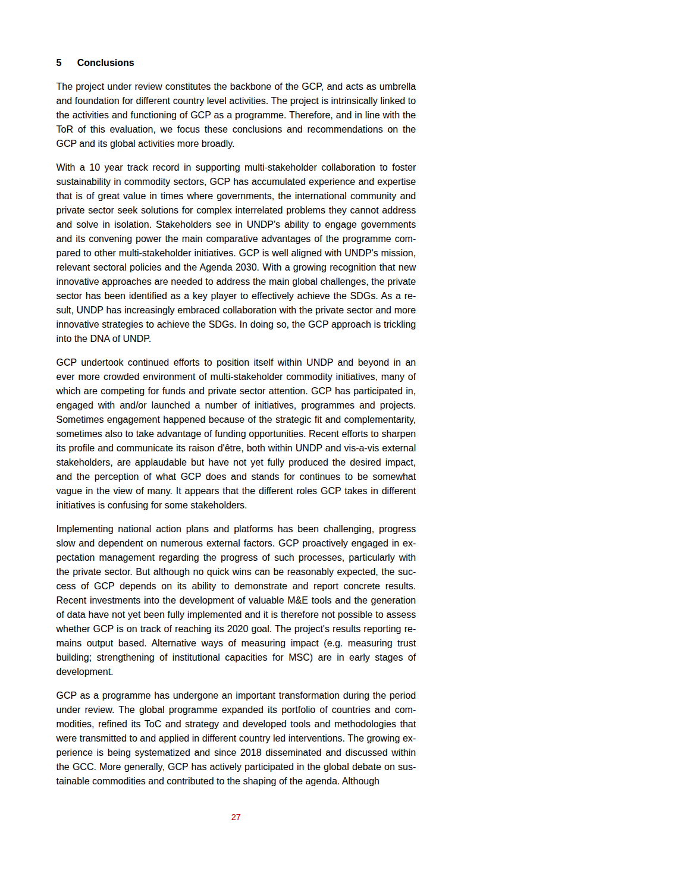5 Conclusions
The project under review constitutes the backbone of the GCP, and acts as umbrella and foundation for different country level activities. The project is intrinsically linked to the activities and functioning of GCP as a programme. Therefore, and in line with the ToR of this evaluation, we focus these conclusions and recommendations on the GCP and its global activities more broadly.
With a 10 year track record in supporting multi-stakeholder collaboration to foster sustainability in commodity sectors, GCP has accumulated experience and expertise that is of great value in times where governments, the international community and private sector seek solutions for complex interrelated problems they cannot address and solve in isolation. Stakeholders see in UNDP's ability to engage governments and its convening power the main comparative advantages of the programme compared to other multi-stakeholder initiatives. GCP is well aligned with UNDP's mission, relevant sectoral policies and the Agenda 2030. With a growing recognition that new innovative approaches are needed to address the main global challenges, the private sector has been identified as a key player to effectively achieve the SDGs. As a result, UNDP has increasingly embraced collaboration with the private sector and more innovative strategies to achieve the SDGs. In doing so, the GCP approach is trickling into the DNA of UNDP.
GCP undertook continued efforts to position itself within UNDP and beyond in an ever more crowded environment of multi-stakeholder commodity initiatives, many of which are competing for funds and private sector attention. GCP has participated in, engaged with and/or launched a number of initiatives, programmes and projects. Sometimes engagement happened because of the strategic fit and complementarity, sometimes also to take advantage of funding opportunities. Recent efforts to sharpen its profile and communicate its raison d'être, both within UNDP and vis-a-vis external stakeholders, are applaudable but have not yet fully produced the desired impact, and the perception of what GCP does and stands for continues to be somewhat vague in the view of many. It appears that the different roles GCP takes in different initiatives is confusing for some stakeholders.
Implementing national action plans and platforms has been challenging, progress slow and dependent on numerous external factors. GCP proactively engaged in expectation management regarding the progress of such processes, particularly with the private sector. But although no quick wins can be reasonably expected, the success of GCP depends on its ability to demonstrate and report concrete results. Recent investments into the development of valuable M&E tools and the generation of data have not yet been fully implemented and it is therefore not possible to assess whether GCP is on track of reaching its 2020 goal. The project's results reporting remains output based. Alternative ways of measuring impact (e.g. measuring trust building; strengthening of institutional capacities for MSC) are in early stages of development.
GCP as a programme has undergone an important transformation during the period under review. The global programme expanded its portfolio of countries and commodities, refined its ToC and strategy and developed tools and methodologies that were transmitted to and applied in different country led interventions. The growing experience is being systematized and since 2018 disseminated and discussed within the GCC. More generally, GCP has actively participated in the global debate on sustainable commodities and contributed to the shaping of the agenda. Although
27